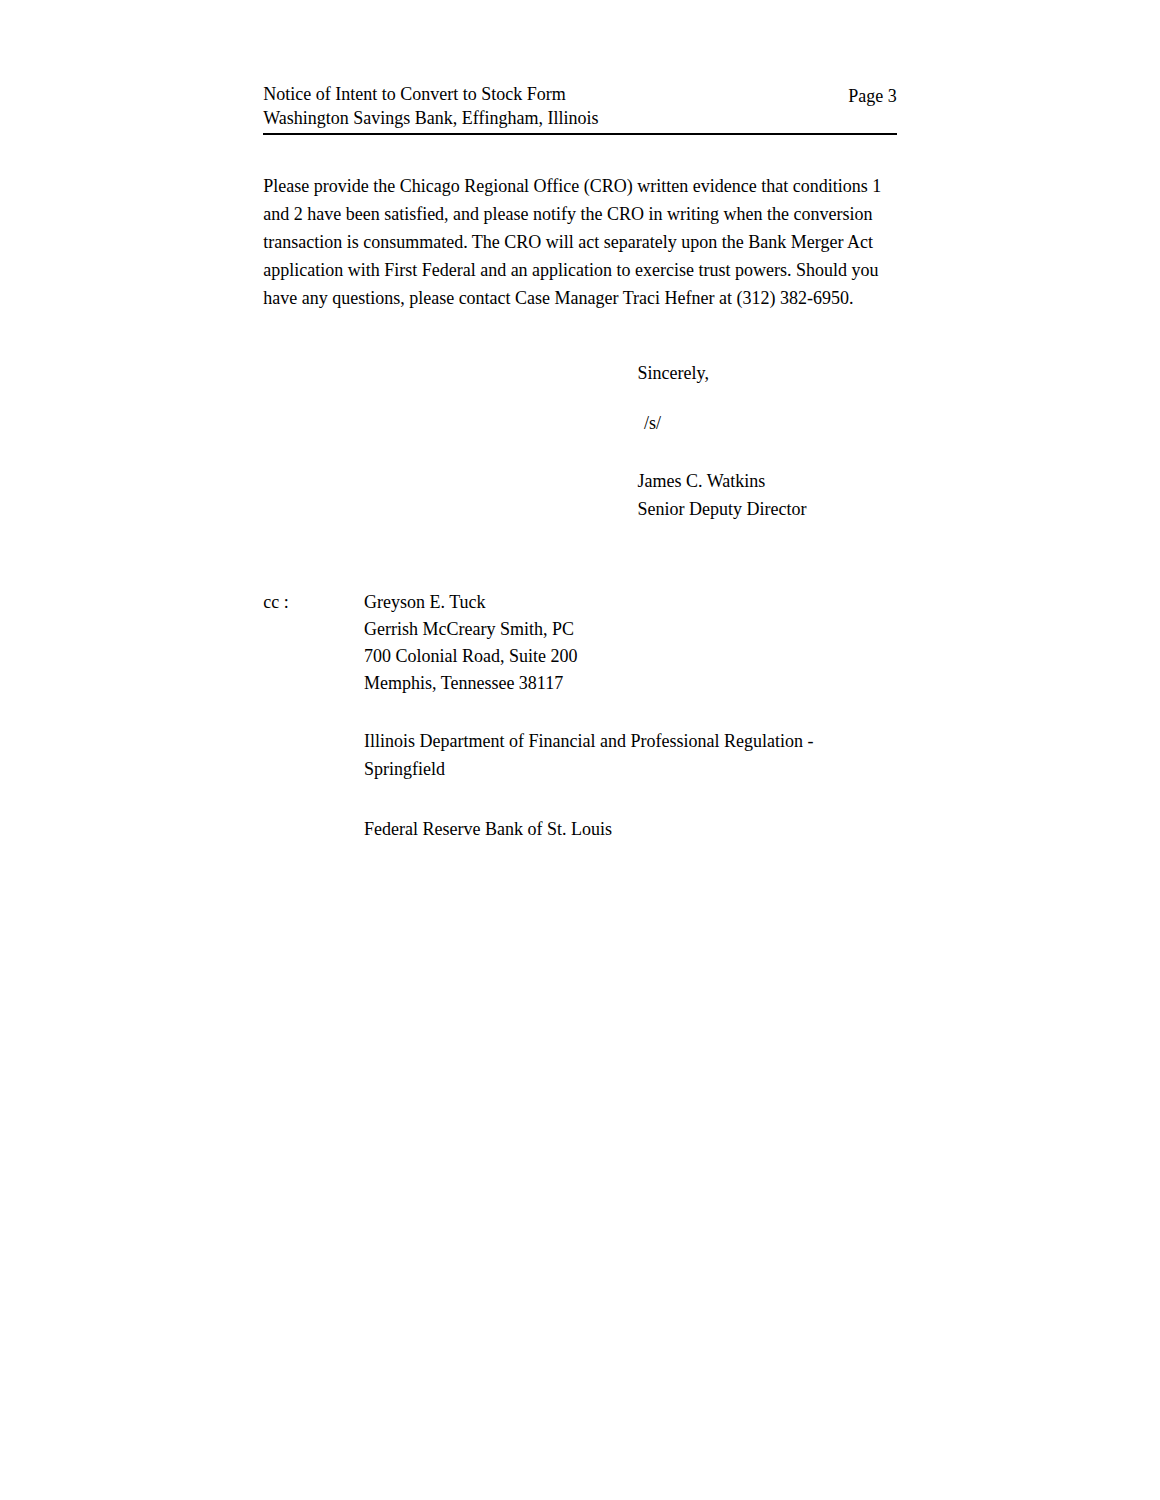Notice of Intent to Convert to Stock Form
Washington Savings Bank, Effingham, Illinois
Page 3
Please provide the Chicago Regional Office (CRO) written evidence that conditions 1 and 2 have been satisfied, and please notify the CRO in writing when the conversion transaction is consummated. The CRO will act separately upon the Bank Merger Act application with First Federal and an application to exercise trust powers. Should you have any questions, please contact Case Manager Traci Hefner at (312) 382-6950.
Sincerely,
/s/
James C. Watkins
Senior Deputy Director
cc :
Greyson E. Tuck
Gerrish McCreary Smith, PC
700 Colonial Road, Suite 200
Memphis, Tennessee 38117
Illinois Department of Financial and Professional Regulation - Springfield
Federal Reserve Bank of St. Louis